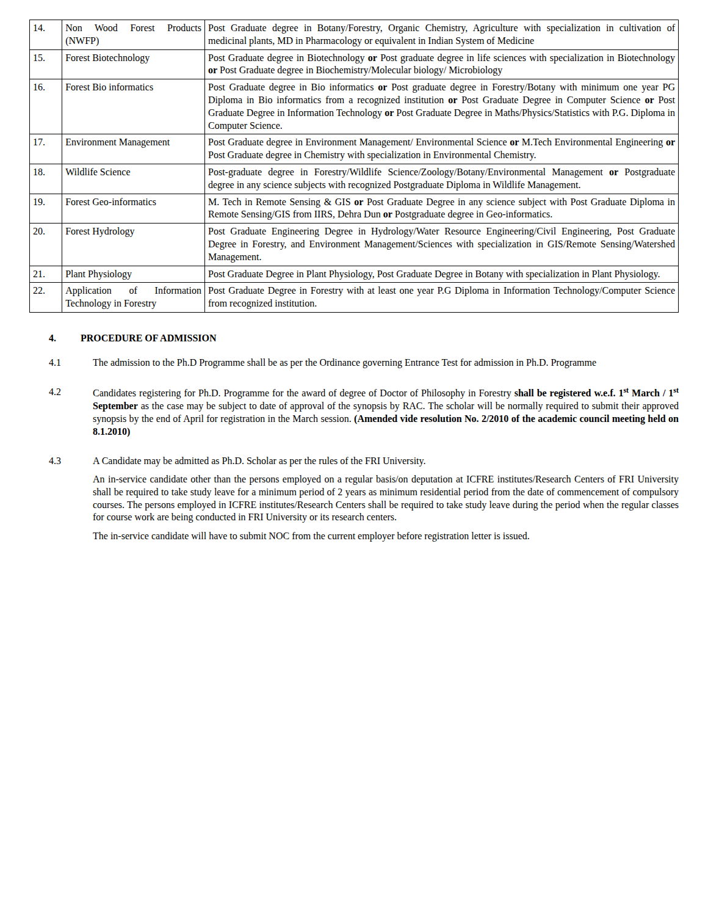| 14. | Non Wood Forest Products (NWFP) | Post Graduate degree in Botany/Forestry, Organic Chemistry, Agriculture with specialization in cultivation of medicinal plants, MD in Pharmacology or equivalent in Indian System of Medicine |
| 15. | Forest Biotechnology | Post Graduate degree in Biotechnology or Post graduate degree in life sciences with specialization in Biotechnology or Post Graduate degree in Biochemistry/Molecular biology/ Microbiology |
| 16. | Forest Bio informatics | Post Graduate degree in Bio informatics or Post graduate degree in Forestry/Botany with minimum one year PG Diploma in Bio informatics from a recognized institution or Post Graduate Degree in Computer Science or Post Graduate Degree in Information Technology or Post Graduate Degree in Maths/Physics/Statistics with P.G. Diploma in Computer Science. |
| 17. | Environment Management | Post Graduate degree in Environment Management/ Environmental Science or M.Tech Environmental Engineering or Post Graduate degree in Chemistry with specialization in Environmental Chemistry. |
| 18. | Wildlife Science | Post-graduate degree in Forestry/Wildlife Science/Zoology/Botany/Environmental Management or Postgraduate degree in any science subjects with recognized Postgraduate Diploma in Wildlife Management. |
| 19. | Forest Geo-informatics | M. Tech in Remote Sensing & GIS or Post Graduate Degree in any science subject with Post Graduate Diploma in Remote Sensing/GIS from IIRS, Dehra Dun or Postgraduate degree in Geo-informatics. |
| 20. | Forest Hydrology | Post Graduate Engineering Degree in Hydrology/Water Resource Engineering/Civil Engineering, Post Graduate Degree in Forestry, and Environment Management/Sciences with specialization in GIS/Remote Sensing/Watershed Management. |
| 21. | Plant Physiology | Post Graduate Degree in Plant Physiology, Post Graduate Degree in Botany with specialization in Plant Physiology. |
| 22. | Application of Information Technology in Forestry | Post Graduate Degree in Forestry with at least one year P.G Diploma in Information Technology/Computer Science from recognized institution. |
4. PROCEDURE OF ADMISSION
4.1
The admission to the Ph.D Programme shall be as per the Ordinance governing Entrance Test for admission in Ph.D. Programme
4.2
Candidates registering for Ph.D. Programme for the award of degree of Doctor of Philosophy in Forestry shall be registered w.e.f. 1st March / 1st September as the case may be subject to date of approval of the synopsis by RAC. The scholar will be normally required to submit their approved synopsis by the end of April for registration in the March session. (Amended vide resolution No. 2/2010 of the academic council meeting held on 8.1.2010)
4.3
A Candidate may be admitted as Ph.D. Scholar as per the rules of the FRI University.
An in-service candidate other than the persons employed on a regular basis/on deputation at ICFRE institutes/Research Centers of FRI University shall be required to take study leave for a minimum period of 2 years as minimum residential period from the date of commencement of compulsory courses. The persons employed in ICFRE institutes/Research Centers shall be required to take study leave during the period when the regular classes for course work are being conducted in FRI University or its research centers.
The in-service candidate will have to submit NOC from the current employer before registration letter is issued.